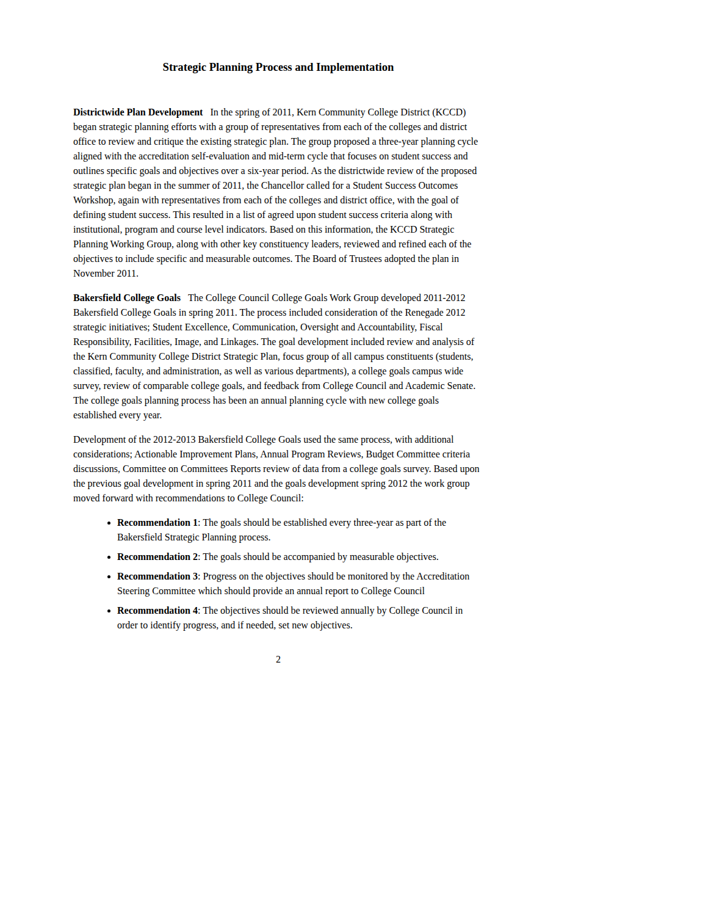Strategic Planning Process and Implementation
Districtwide Plan Development In the spring of 2011, Kern Community College District (KCCD) began strategic planning efforts with a group of representatives from each of the colleges and district office to review and critique the existing strategic plan. The group proposed a three-year planning cycle aligned with the accreditation self-evaluation and mid-term cycle that focuses on student success and outlines specific goals and objectives over a six-year period. As the districtwide review of the proposed strategic plan began in the summer of 2011, the Chancellor called for a Student Success Outcomes Workshop, again with representatives from each of the colleges and district office, with the goal of defining student success. This resulted in a list of agreed upon student success criteria along with institutional, program and course level indicators. Based on this information, the KCCD Strategic Planning Working Group, along with other key constituency leaders, reviewed and refined each of the objectives to include specific and measurable outcomes. The Board of Trustees adopted the plan in November 2011.
Bakersfield College Goals The College Council College Goals Work Group developed 2011-2012 Bakersfield College Goals in spring 2011. The process included consideration of the Renegade 2012 strategic initiatives; Student Excellence, Communication, Oversight and Accountability, Fiscal Responsibility, Facilities, Image, and Linkages. The goal development included review and analysis of the Kern Community College District Strategic Plan, focus group of all campus constituents (students, classified, faculty, and administration, as well as various departments), a college goals campus wide survey, review of comparable college goals, and feedback from College Council and Academic Senate. The college goals planning process has been an annual planning cycle with new college goals established every year.
Development of the 2012-2013 Bakersfield College Goals used the same process, with additional considerations; Actionable Improvement Plans, Annual Program Reviews, Budget Committee criteria discussions, Committee on Committees Reports review of data from a college goals survey. Based upon the previous goal development in spring 2011 and the goals development spring 2012 the work group moved forward with recommendations to College Council:
Recommendation 1: The goals should be established every three-year as part of the Bakersfield Strategic Planning process.
Recommendation 2: The goals should be accompanied by measurable objectives.
Recommendation 3: Progress on the objectives should be monitored by the Accreditation Steering Committee which should provide an annual report to College Council
Recommendation 4: The objectives should be reviewed annually by College Council in order to identify progress, and if needed, set new objectives.
2